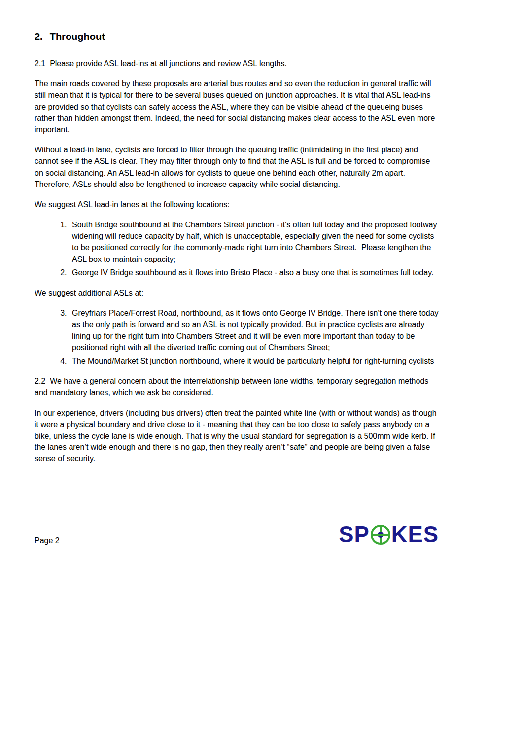2. Throughout
2.1 Please provide ASL lead-ins at all junctions and review ASL lengths.
The main roads covered by these proposals are arterial bus routes and so even the reduction in general traffic will still mean that it is typical for there to be several buses queued on junction approaches. It is vital that ASL lead-ins are provided so that cyclists can safely access the ASL, where they can be visible ahead of the queueing buses rather than hidden amongst them. Indeed, the need for social distancing makes clear access to the ASL even more important.
Without a lead-in lane, cyclists are forced to filter through the queuing traffic (intimidating in the first place) and cannot see if the ASL is clear. They may filter through only to find that the ASL is full and be forced to compromise on social distancing. An ASL lead-in allows for cyclists to queue one behind each other, naturally 2m apart. Therefore, ASLs should also be lengthened to increase capacity while social distancing.
We suggest ASL lead-in lanes at the following locations:
South Bridge southbound at the Chambers Street junction - it's often full today and the proposed footway widening will reduce capacity by half, which is unacceptable, especially given the need for some cyclists to be positioned correctly for the commonly-made right turn into Chambers Street. Please lengthen the ASL box to maintain capacity;
George IV Bridge southbound as it flows into Bristo Place - also a busy one that is sometimes full today.
We suggest additional ASLs at:
Greyfriars Place/Forrest Road, northbound, as it flows onto George IV Bridge. There isn't one there today as the only path is forward and so an ASL is not typically provided. But in practice cyclists are already lining up for the right turn into Chambers Street and it will be even more important than today to be positioned right with all the diverted traffic coming out of Chambers Street;
The Mound/Market St junction northbound, where it would be particularly helpful for right-turning cyclists
2.2 We have a general concern about the interrelationship between lane widths, temporary segregation methods and mandatory lanes, which we ask be considered.
In our experience, drivers (including bus drivers) often treat the painted white line (with or without wands) as though it were a physical boundary and drive close to it - meaning that they can be too close to safely pass anybody on a bike, unless the cycle lane is wide enough. That is why the usual standard for segregation is a 500mm wide kerb. If the lanes aren’t wide enough and there is no gap, then they really aren’t “safe” and people are being given a false sense of security.
Page 2
SP KES